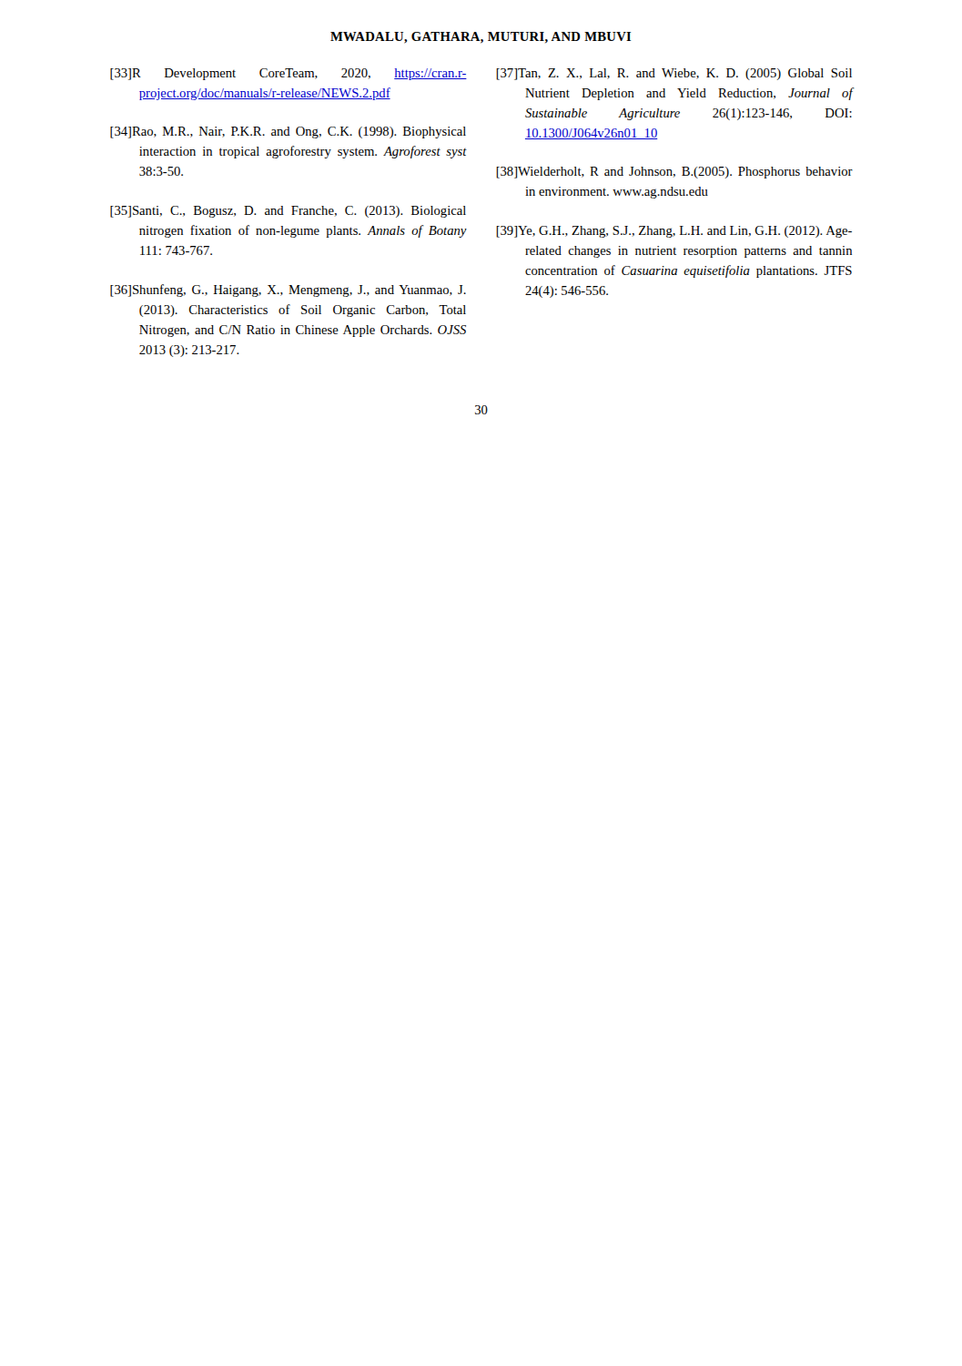MWADALU, GATHARA, MUTURI, AND MBUVI
[33] R Development CoreTeam, 2020, https://cran.r-project.org/doc/manuals/r-release/NEWS.2.pdf
[34] Rao, M.R., Nair, P.K.R. and Ong, C.K. (1998). Biophysical interaction in tropical agroforestry system. Agroforest syst 38:3-50.
[35] Santi, C., Bogusz, D. and Franche, C. (2013). Biological nitrogen fixation of non-legume plants. Annals of Botany 111: 743-767.
[36] Shunfeng, G., Haigang, X., Mengmeng, J., and Yuanmao, J. (2013). Characteristics of Soil Organic Carbon, Total Nitrogen, and C/N Ratio in Chinese Apple Orchards. OJSS 2013 (3): 213-217.
[37] Tan, Z. X., Lal, R. and Wiebe, K. D. (2005) Global Soil Nutrient Depletion and Yield Reduction, Journal of Sustainable Agriculture 26(1):123-146, DOI: 10.1300/J064v26n01_10
[38] Wielderholt, R and Johnson, B.(2005). Phosphorus behavior in environment. www.ag.ndsu.edu
[39] Ye, G.H., Zhang, S.J., Zhang, L.H. and Lin, G.H. (2012). Age-related changes in nutrient resorption patterns and tannin concentration of Casuarina equisetifolia plantations. JTFS 24(4): 546-556.
30